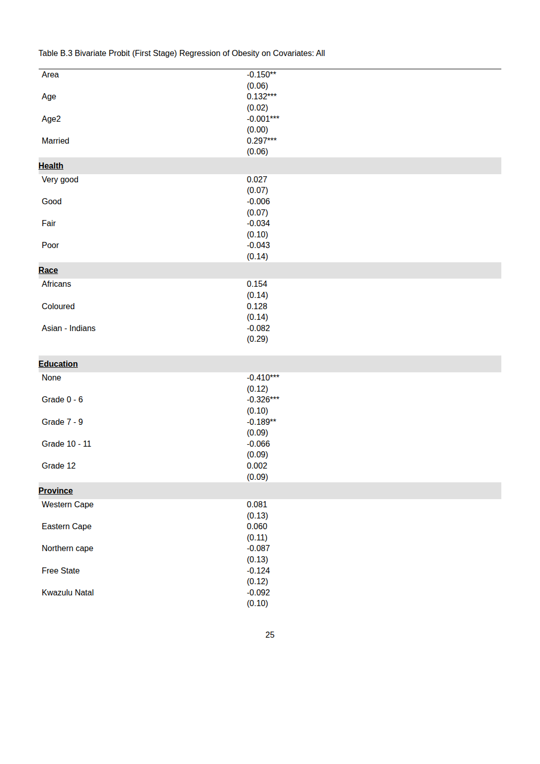Table B.3 Bivariate Probit (First Stage) Regression of Obesity on Covariates: All
| Area | -0.150** (0.06) |
| Age | 0.132*** (0.02) |
| Age2 | -0.001*** (0.00) |
| Married | 0.297*** (0.06) |
| Health |
| Very good | 0.027 (0.07) |
| Good | -0.006 (0.07) |
| Fair | -0.034 (0.10) |
| Poor | -0.043 (0.14) |
| Race |
| Africans | 0.154 (0.14) |
| Coloured | 0.128 (0.14) |
| Asian - Indians | -0.082 (0.29) |
| Education |
| None | -0.410*** (0.12) |
| Grade 0 - 6 | -0.326*** (0.10) |
| Grade 7 - 9 | -0.189** (0.09) |
| Grade 10 - 11 | -0.066 (0.09) |
| Grade 12 | 0.002 (0.09) |
| Province |
| Western Cape | 0.081 (0.13) |
| Eastern Cape | 0.060 (0.11) |
| Northern cape | -0.087 (0.13) |
| Free State | -0.124 (0.12) |
| Kwazulu Natal | -0.092 (0.10) |
25